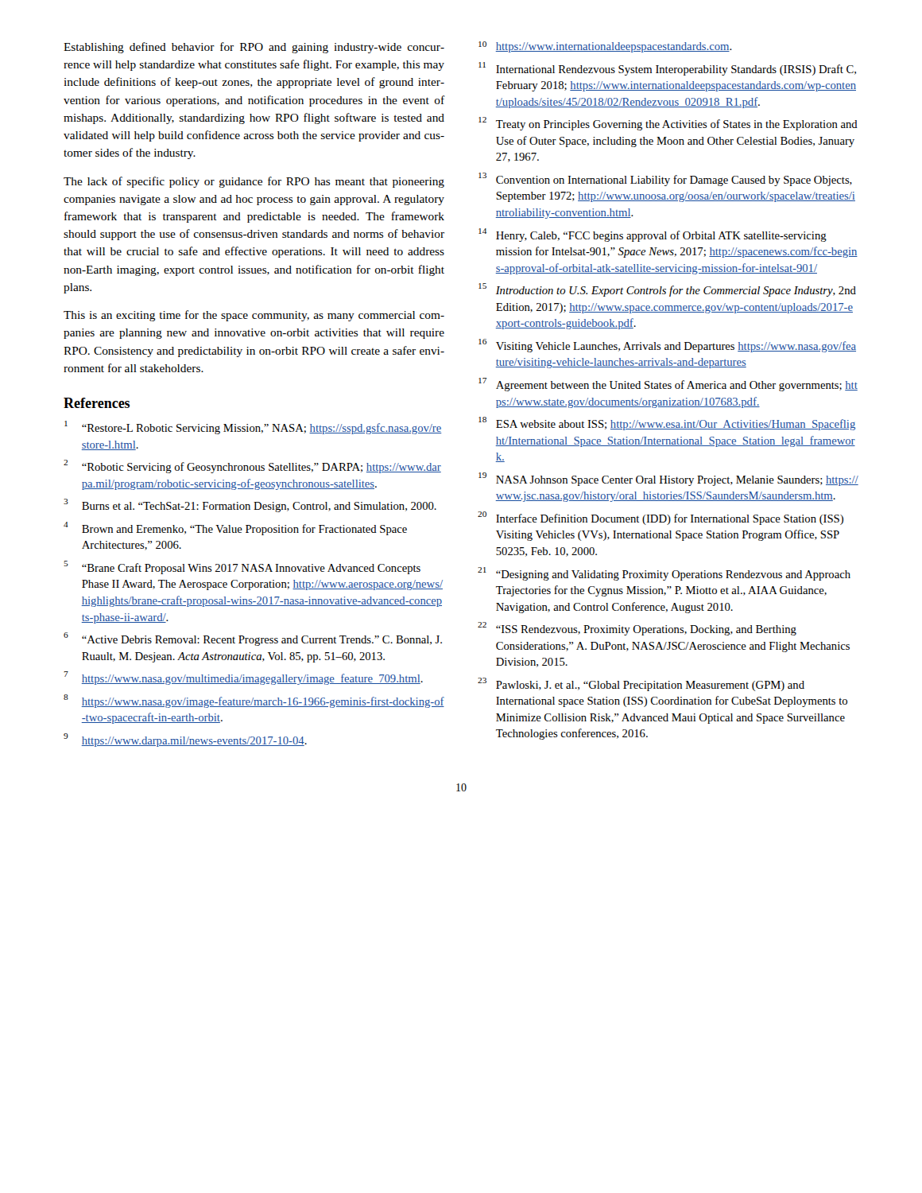Establishing defined behavior for RPO and gaining industry-wide concurrence will help standardize what constitutes safe flight. For example, this may include definitions of keep-out zones, the appropriate level of ground intervention for various operations, and notification procedures in the event of mishaps. Additionally, standardizing how RPO flight software is tested and validated will help build confidence across both the service provider and customer sides of the industry.
The lack of specific policy or guidance for RPO has meant that pioneering companies navigate a slow and ad hoc process to gain approval. A regulatory framework that is transparent and predictable is needed. The framework should support the use of consensus-driven standards and norms of behavior that will be crucial to safe and effective operations. It will need to address non-Earth imaging, export control issues, and notification for on-orbit flight plans.
This is an exciting time for the space community, as many commercial companies are planning new and innovative on-orbit activities that will require RPO. Consistency and predictability in on-orbit RPO will create a safer environment for all stakeholders.
References
“Restore-L Robotic Servicing Mission,” NASA; https://sspd.gsfc.nasa.gov/restore-l.html.
“Robotic Servicing of Geosynchronous Satellites,” DARPA; https://www.darpa.mil/program/robotic-servicing-of-geosynchronous-satellites.
Burns et al. “TechSat-21: Formation Design, Control, and Simulation, 2000.
Brown and Eremenko, “The Value Proposition for Fractionated Space Architectures,” 2006.
“Brane Craft Proposal Wins 2017 NASA Innovative Advanced Concepts Phase II Award, The Aerospace Corporation; http://www.aerospace.org/news/highlights/brane-craft-proposal-wins-2017-nasa-innovative-advanced-concepts-phase-ii-award/.
“Active Debris Removal: Recent Progress and Current Trends.” C. Bonnal, J. Ruault, M. Desjean. Acta Astronautica, Vol. 85, pp. 51–60, 2013.
https://www.nasa.gov/multimedia/imagegallery/image_feature_709.html.
https://www.nasa.gov/image-feature/march-16-1966-geminis-first-docking-of-two-spacecraft-in-earth-orbit.
https://www.darpa.mil/news-events/2017-10-04.
https://www.internationaldeepspacestandards.com.
International Rendezvous System Interoperability Standards (IRSIS) Draft C, February 2018; https://www.internationaldeepspacestandards.com/wp-content/uploads/sites/45/2018/02/Rendezvous_020918_R1.pdf.
Treaty on Principles Governing the Activities of States in the Exploration and Use of Outer Space, including the Moon and Other Celestial Bodies, January 27, 1967.
Convention on International Liability for Damage Caused by Space Objects, September 1972; http://www.unoosa.org/oosa/en/ourwork/spacelaw/treaties/introliability-convention.html.
Henry, Caleb, “FCC begins approval of Orbital ATK satellite-servicing mission for Intelsat-901,” Space News, 2017; http://spacenews.com/fcc-begins-approval-of-orbital-atk-satellite-servicing-mission-for-intelsat-901/
Introduction to U.S. Export Controls for the Commercial Space Industry, 2nd Edition, 2017); http://www.space.commerce.gov/wp-content/uploads/2017-export-controls-guidebook.pdf.
Visiting Vehicle Launches, Arrivals and Departures https://www.nasa.gov/feature/visiting-vehicle-launches-arrivals-and-departures
Agreement between the United States of America and Other governments; https://www.state.gov/documents/organization/107683.pdf.
ESA website about ISS; http://www.esa.int/Our_Activities/Human_Spaceflight/International_Space_Station/International_Space_Station_legal_framework.
NASA Johnson Space Center Oral History Project, Melanie Saunders; https://www.jsc.nasa.gov/history/oral_histories/ISS/SaundersM/saundersm.htm.
Interface Definition Document (IDD) for International Space Station (ISS) Visiting Vehicles (VVs), International Space Station Program Office, SSP 50235, Feb. 10, 2000.
“Designing and Validating Proximity Operations Rendezvous and Approach Trajectories for the Cygnus Mission,” P. Miotto et al., AIAA Guidance, Navigation, and Control Conference, August 2010.
“ISS Rendezvous, Proximity Operations, Docking, and Berthing Considerations,” A. DuPont, NASA/JSC/Aeroscience and Flight Mechanics Division, 2015.
Pawloski, J. et al., “Global Precipitation Measurement (GPM) and International space Station (ISS) Coordination for CubeSat Deployments to Minimize Collision Risk,” Advanced Maui Optical and Space Surveillance Technologies conferences, 2016.
10